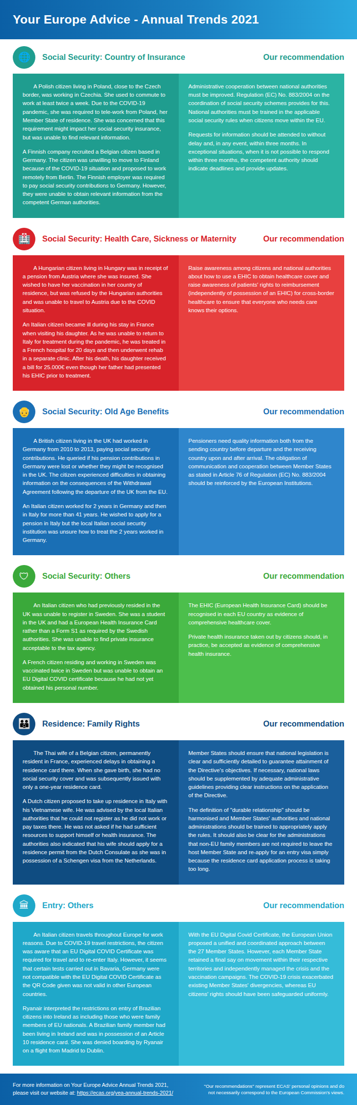Your Europe Advice - Annual Trends 2021
🌐
Social Security: Country of Insurance
Our recommendation
A Polish citizen living in Poland, close to the Czech border, was working in Czechia. She used to commute to work at least twice a week. Due to the COVID-19 pandemic, she was required to tele-work from Poland, her Member State of residence. She was concerned that this requirement might impact her social security insurance, but was unable to find relevant information.
A Finnish company recruited a Belgian citizen based in Germany. The citizen was unwilling to move to Finland because of the COVID-19 situation and proposed to work remotely from Berlin. The Finnish employer was required to pay social security contributions to Germany. However, they were unable to obtain relevant information from the competent German authorities.
Administrative cooperation between national authorities must be improved. Regulation (EC) No. 883/2004 on the coordination of social security schemes provides for this. National authorities must be trained in the applicable social security rules when citizens move within the EU.
Requests for information should be attended to without delay and, in any event, within three months. In exceptional situations, when it is not possible to respond within three months, the competent authority should indicate deadlines and provide updates.
🏥
Social Security: Health Care, Sickness or Maternity
Our recommendation
A Hungarian citizen living in Hungary was in receipt of a pension from Austria where she was insured. She wished to have her vaccination in her country of residence, but was refused by the Hungarian authorities and was unable to travel to Austria due to the COVID situation.
An Italian citizen became ill during his stay in France when visiting his daughter. As he was unable to return to Italy for treatment during the pandemic, he was treated in a French hospital for 20 days and then underwent rehab in a separate clinic. After his death, his daughter received a bill for 25.000€ even though her father had presented his EHIC prior to treatment.
Raise awareness among citizens and national authorities about how to use a EHIC to obtain healthcare cover and raise awareness of patients' rights to reimbursement (independently of possession of an EHIC) for cross-border healthcare to ensure that everyone who needs care knows their options.
👴
Social Security: Old Age Benefits
Our recommendation
A British citizen living in the UK had worked in Germany from 2010 to 2013, paying social security contributions. He queried if his pension contributions in Germany were lost or whether they might be recognised in the UK. The citizen experienced difficulties in obtaining information on the consequences of the Withdrawal Agreement following the departure of the UK from the EU.
An Italian citizen worked for 2 years in Germany and then in Italy for more than 41 years. He wished to apply for a pension in Italy but the local Italian social security institution was unsure how to treat the 2 years worked in Germany.
Pensioners need quality information both from the sending country before departure and the receiving country upon and after arrival. The obligation of communication and cooperation between Member States as stated in Article 76 of Regulation (EC) No. 883/2004 should be reinforced by the European Institutions.
🛡
Social Security: Others
Our recommendation
An Italian citizen who had previously resided in the UK was unable to register in Sweden. She was a student in the UK and had a European Health Insurance Card rather than a Form S1 as required by the Swedish authorities. She was unable to find private insurance acceptable to the tax agency.
A French citizen residing and working in Sweden was vaccinated twice in Sweden but was unable to obtain an EU Digital COVID certificate because he had not yet obtained his personal number.
The EHIC (European Health Insurance Card) should be recognised in each EU country as evidence of comprehensive healthcare cover.
Private health insurance taken out by citizens should, in practice, be accepted as evidence of comprehensive health insurance.
👪
Residence: Family Rights
Our recommendation
The Thai wife of a Belgian citizen, permanently resident in France, experienced delays in obtaining a residence card there. When she gave birth, she had no social security cover and was subsequently issued with only a one-year residence card.
A Dutch citizen proposed to take up residence in Italy with his Vietnamese wife. He was advised by the local Italian authorities that he could not register as he did not work or pay taxes there. He was not asked if he had sufficient resources to support himself or health insurance. The authorities also indicated that his wife should apply for a residence permit from the Dutch Consulate as she was in possession of a Schengen visa from the Netherlands.
Member States should ensure that national legislation is clear and sufficiently detailed to guarantee attainment of the Directive's objectives. If necessary, national laws should be supplemented by adequate administrative guidelines providing clear instructions on the application of the Directive.
The definition of "durable relationship" should be harmonised and Member States' authorities and national administrations should be trained to appropriately apply the rules. It should also be clear for the administrations that non-EU family members are not required to leave the host Member State and re-apply for an entry visa simply because the residence card application process is taking too long.
🏛
Entry: Others
Our recommendation
An Italian citizen travels throughout Europe for work reasons. Due to COVID-19 travel restrictions, the citizen was aware that an EU Digital COVID Certificate was required for travel and to re-enter Italy. However, it seems that certain tests carried out in Bavaria, Germany were not compatible with the EU Digital COVID Certificate as the QR Code given was not valid in other European countries.
Ryanair interpreted the restrictions on entry of Brazilian citizens into Ireland as including those who were family members of EU nationals. A Brazilian family member had been living in Ireland and was in possession of an Article 10 residence card. She was denied boarding by Ryanair on a flight from Madrid to Dublin.
With the EU Digital Covid Certificate, the European Union proposed a unified and coordinated approach between the 27 Member States. However, each Member State retained a final say on movement within their respective territories and independently managed the crisis and the vaccination campaigns. The COVID-19 crisis exacerbated existing Member States' divergencies, whereas EU citizens' rights should have been safeguarded uniformly.
For more information on Your Europe Advice Annual Trends 2021,
please visit our website at: https://ecas.org/yea-annual-trends-2021/
"Our recommendations" represent ECAS' personal opinions and do not necessarily correspond to the European Commission's views.